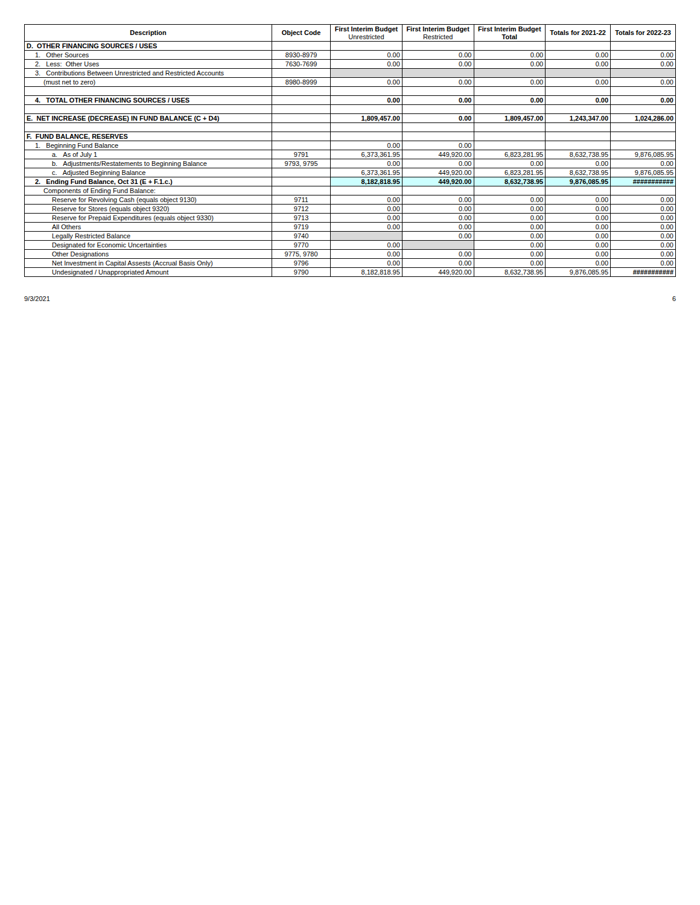| Description | Object Code | First Interim Budget Unrestricted | First Interim Budget Restricted | First Interim Budget Total | Totals for 2021-22 | Totals for 2022-23 |
| --- | --- | --- | --- | --- | --- | --- |
| D. OTHER FINANCING SOURCES / USES | | | | | | |
| 1. Other Sources | 8930-8979 | 0.00 | 0.00 | 0.00 | 0.00 | 0.00 |
| 2. Less: Other Uses | 7630-7699 | 0.00 | 0.00 | 0.00 | 0.00 | 0.00 |
| 3. Contributions Between Unrestricted and Restricted Accounts | | | | | | |
| (must net to zero) | 8980-8999 | 0.00 | 0.00 | 0.00 | 0.00 | 0.00 |
| 4. TOTAL OTHER FINANCING SOURCES / USES | | 0.00 | 0.00 | 0.00 | 0.00 | 0.00 |
| E. NET INCREASE (DECREASE) IN FUND BALANCE (C + D4) | | 1,809,457.00 | 0.00 | 1,809,457.00 | 1,243,347.00 | 1,024,286.00 |
| F. FUND BALANCE, RESERVES | | | | | | |
| 1. Beginning Fund Balance | | 0.00 | 0.00 | | | |
| a. As of July 1 | 9791 | 6,373,361.95 | 449,920.00 | 6,823,281.95 | 8,632,738.95 | 9,876,085.95 |
| b. Adjustments/Restatements to Beginning Balance | 9793, 9795 | 0.00 | 0.00 | 0.00 | 0.00 | 0.00 |
| c. Adjusted Beginning Balance | | 6,373,361.95 | 449,920.00 | 6,823,281.95 | 8,632,738.95 | 9,876,085.95 |
| 2. Ending Fund Balance, Oct 31 (E + F.1.c.) | | 8,182,818.95 | 449,920.00 | 8,632,738.95 | 9,876,085.95 | ########### |
| Components of Ending Fund Balance: | | | | | | |
| Reserve for Revolving Cash (equals object 9130) | 9711 | 0.00 | 0.00 | 0.00 | 0.00 | 0.00 |
| Reserve for Stores (equals object 9320) | 9712 | 0.00 | 0.00 | 0.00 | 0.00 | 0.00 |
| Reserve for Prepaid Expenditures (equals object 9330) | 9713 | 0.00 | 0.00 | 0.00 | 0.00 | 0.00 |
| All Others | 9719 | 0.00 | 0.00 | 0.00 | 0.00 | 0.00 |
| Legally Restricted Balance | 9740 | | 0.00 | 0.00 | 0.00 | 0.00 |
| Designated for Economic Uncertainties | 9770 | 0.00 | | 0.00 | 0.00 | 0.00 |
| Other Designations | 9775, 9780 | 0.00 | 0.00 | 0.00 | 0.00 | 0.00 |
| Net Investment in Capital Assests (Accrual Basis Only) | 9796 | 0.00 | 0.00 | 0.00 | 0.00 | 0.00 |
| Undesignated / Unappropriated Amount | 9790 | 8,182,818.95 | 449,920.00 | 8,632,738.95 | 9,876,085.95 | ########### |
9/3/2021
6